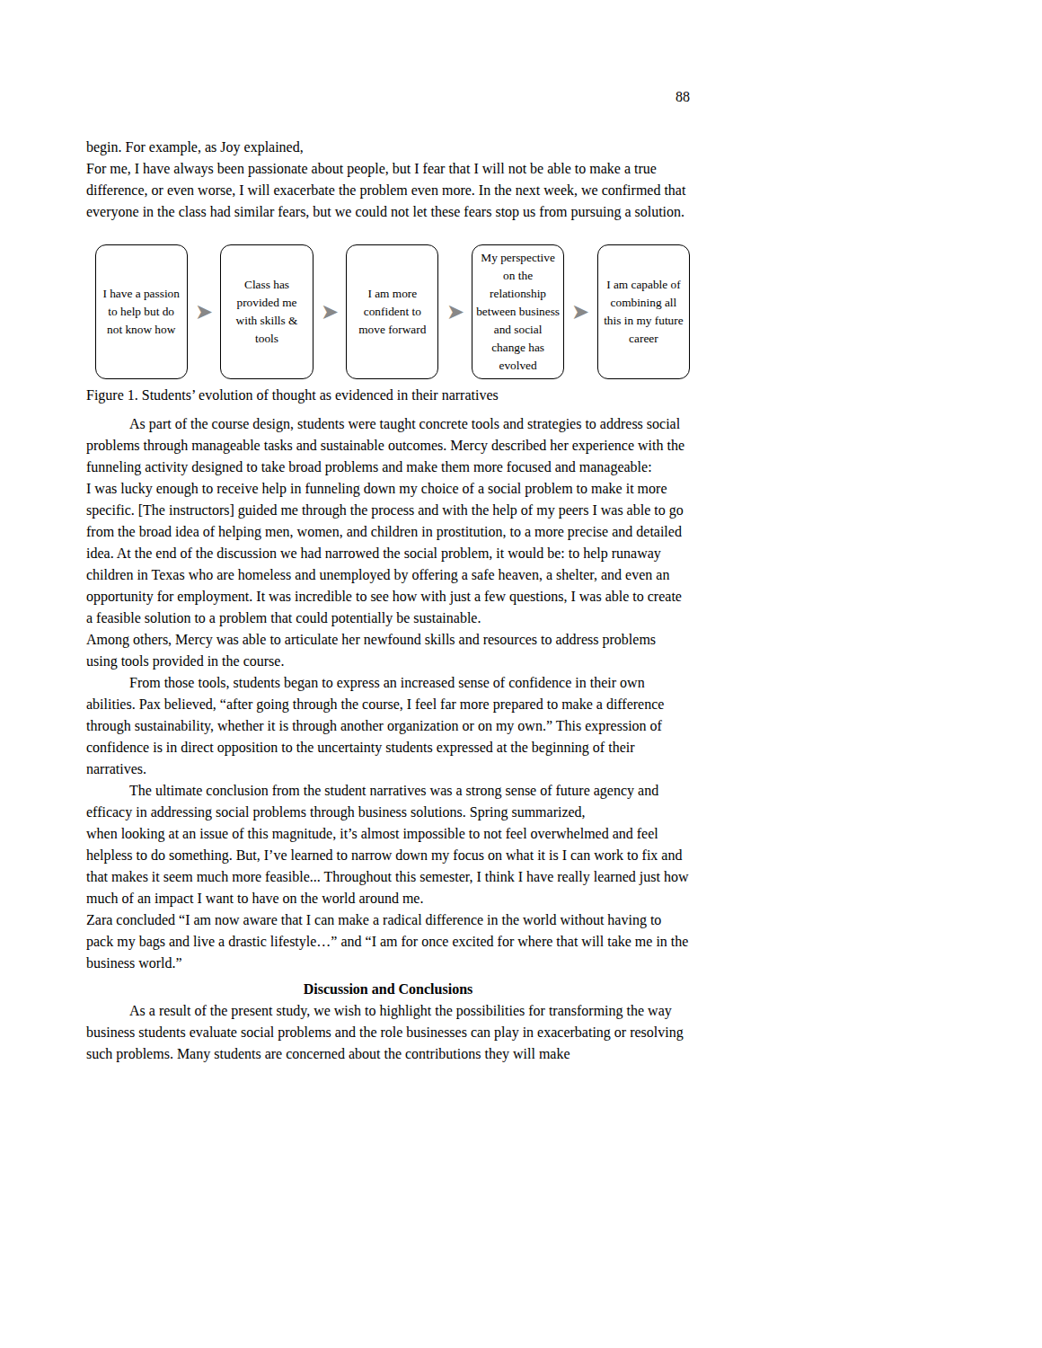88
begin. For example, as Joy explained,
For me, I have always been passionate about people, but I fear that I will not be able to make a true difference, or even worse, I will exacerbate the problem even more. In the next week, we confirmed that everyone in the class had similar fears, but we could not let these fears stop us from pursuing a solution.
I have a passion to help but do not know how
➤
Class has provided me with skills & tools
➤
I am more confident to move forward
➤
My perspective on the relationship between business and social change has evolved
➤
I am capable of combining all this in my future career
Figure 1. Students’ evolution of thought as evidenced in their narratives
As part of the course design, students were taught concrete tools and strategies to address social problems through manageable tasks and sustainable outcomes. Mercy described her experience with the funneling activity designed to take broad problems and make them more focused and manageable:
I was lucky enough to receive help in funneling down my choice of a social problem to make it more specific. [The instructors] guided me through the process and with the help of my peers I was able to go from the broad idea of helping men, women, and children in prostitution, to a more precise and detailed idea. At the end of the discussion we had narrowed the social problem, it would be: to help runaway children in Texas who are homeless and unemployed by offering a safe heaven, a shelter, and even an opportunity for employment. It was incredible to see how with just a few questions, I was able to create a feasible solution to a problem that could potentially be sustainable.
Among others, Mercy was able to articulate her newfound skills and resources to address problems using tools provided in the course.
From those tools, students began to express an increased sense of confidence in their own abilities. Pax believed, “after going through the course, I feel far more prepared to make a difference through sustainability, whether it is through another organization or on my own.” This expression of confidence is in direct opposition to the uncertainty students expressed at the beginning of their narratives.
The ultimate conclusion from the student narratives was a strong sense of future agency and efficacy in addressing social problems through business solutions. Spring summarized,
when looking at an issue of this magnitude, it’s almost impossible to not feel overwhelmed and feel helpless to do something. But, I’ve learned to narrow down my focus on what it is I can work to fix and that makes it seem much more feasible... Throughout this semester, I think I have really learned just how much of an impact I want to have on the world around me.
Zara concluded “I am now aware that I can make a radical difference in the world without having to pack my bags and live a drastic lifestyle…” and “I am for once excited for where that will take me in the business world.”
Discussion and Conclusions
As a result of the present study, we wish to highlight the possibilities for transforming the way business students evaluate social problems and the role businesses can play in exacerbating or resolving such problems. Many students are concerned about the contributions they will make